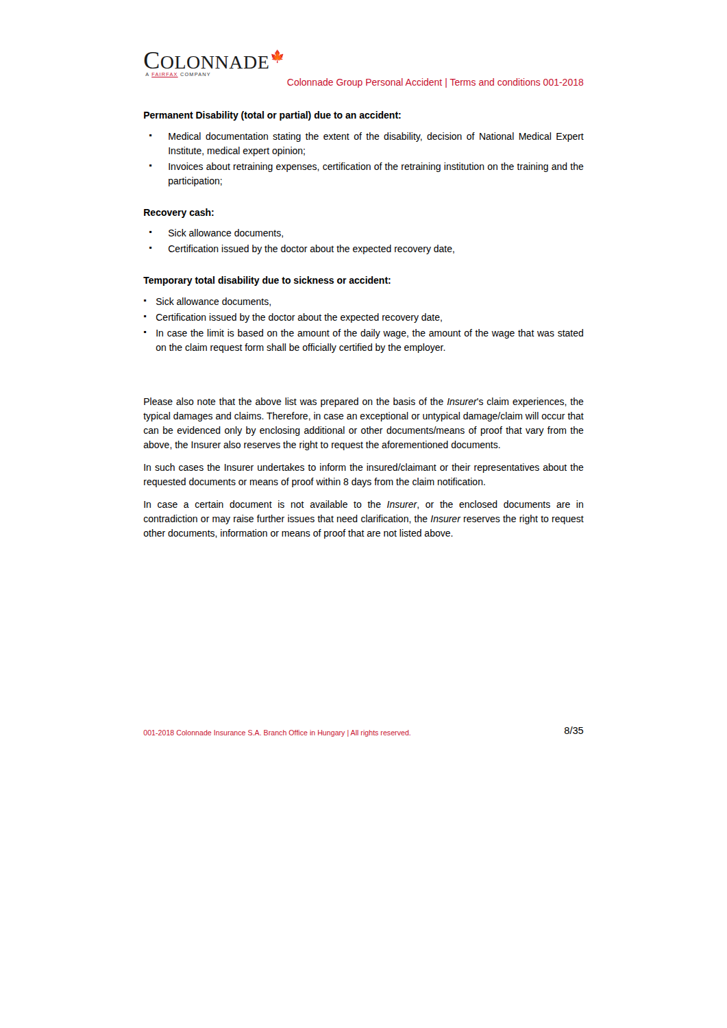COLONNADE🍁
A FAIRFAX COMPANY
Colonnade Group Personal Accident | Terms and conditions 001-2018
Permanent Disability (total or partial) due to an accident:
Medical documentation stating the extent of the disability, decision of National Medical Expert Institute, medical expert opinion;
Invoices about retraining expenses, certification of the retraining institution on the training and the participation;
Recovery cash:
Sick allowance documents,
Certification issued by the doctor about the expected recovery date,
Temporary total disability due to sickness or accident:
Sick allowance documents,
Certification issued by the doctor about the expected recovery date,
In case the limit is based on the amount of the daily wage, the amount of the wage that was stated on the claim request form shall be officially certified by the employer.
Please also note that the above list was prepared on the basis of the Insurer's claim experiences, the typical damages and claims. Therefore, in case an exceptional or untypical damage/claim will occur that can be evidenced only by enclosing additional or other documents/means of proof that vary from the above, the Insurer also reserves the right to request the aforementioned documents.
In such cases the Insurer undertakes to inform the insured/claimant or their representatives about the requested documents or means of proof within 8 days from the claim notification.
In case a certain document is not available to the Insurer, or the enclosed documents are in contradiction or may raise further issues that need clarification, the Insurer reserves the right to request other documents, information or means of proof that are not listed above.
001-2018 Colonnade Insurance S.A. Branch Office in Hungary | All rights reserved.
8/35